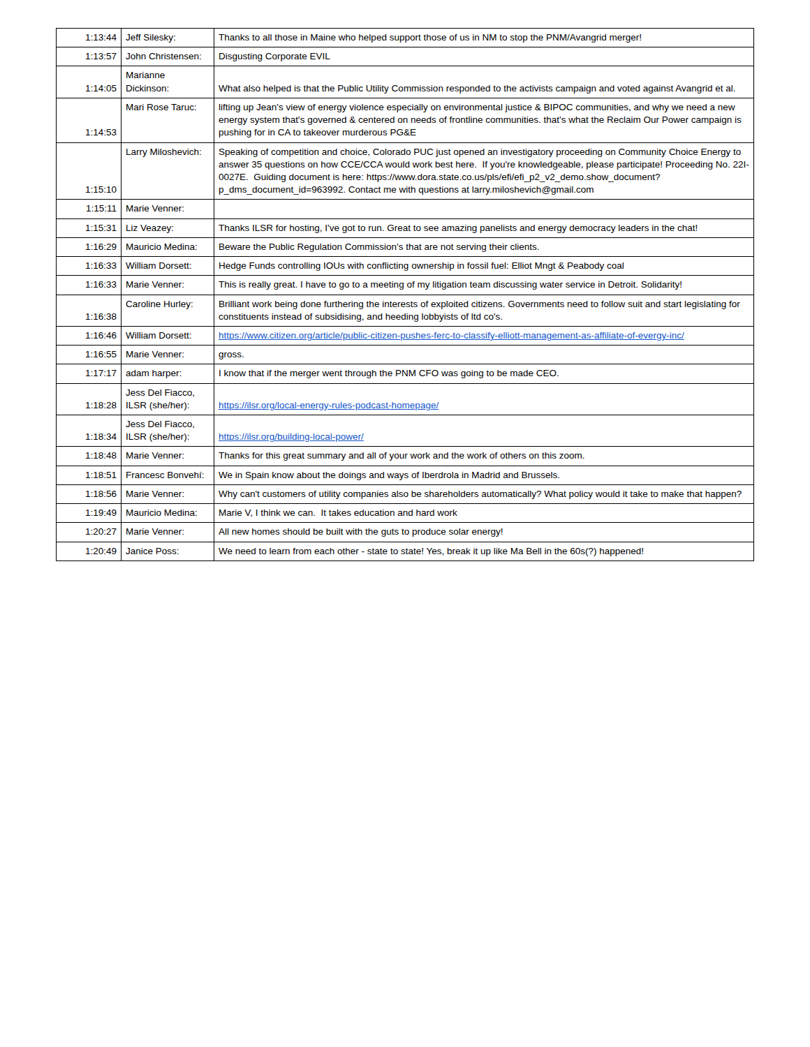| 1:13:44 | Jeff Silesky: | Thanks to all those in Maine who helped support those of us in NM to stop the PNM/Avangrid merger! |
| 1:13:57 | John Christensen: | Disgusting Corporate EVIL |
| 1:14:05 | Marianne Dickinson: | What also helped is that the Public Utility Commission responded to the activists campaign and voted against Avangrid et al. |
| 1:14:53 | Mari Rose Taruc: | lifting up Jean's view of energy violence especially on environmental justice & BIPOC communities, and why we need a new energy system that's governed & centered on needs of frontline communities. that's what the Reclaim Our Power campaign is pushing for in CA to takeover murderous PG&E |
| 1:15:10 | Larry Miloshevich: | Speaking of competition and choice, Colorado PUC just opened an investigatory proceeding on Community Choice Energy to answer 35 questions on how CCE/CCA would work best here. If you're knowledgeable, please participate! Proceeding No. 22I-0027E. Guiding document is here: https://www.dora.state.co.us/pls/efi/efi_p2_v2_demo.show_document?p_dms_document_id=963992. Contact me with questions at larry.miloshevich@gmail.com |
| 1:15:11 | Marie Venner: | |
| 1:15:31 | Liz Veazey: | Thanks ILSR for hosting, I've got to run. Great to see amazing panelists and energy democracy leaders in the chat! |
| 1:16:29 | Mauricio Medina: | Beware the Public Regulation Commission's that are not serving their clients. |
| 1:16:33 | William Dorsett: | Hedge Funds controlling IOUs with conflicting ownership in fossil fuel: Elliot Mngt & Peabody coal |
| 1:16:33 | Marie Venner: | This is really great. I have to go to a meeting of my litigation team discussing water service in Detroit. Solidarity! |
| 1:16:38 | Caroline Hurley: | Brilliant work being done furthering the interests of exploited citizens. Governments need to follow suit and start legislating for constituents instead of subsidising, and heeding lobbyists of ltd co's. |
| 1:16:46 | William Dorsett: | https://www.citizen.org/article/public-citizen-pushes-ferc-to-classify-elliott-management-as-affiliate-of-evergy-inc/ |
| 1:16:55 | Marie Venner: | gross. |
| 1:17:17 | adam harper: | I know that if the merger went through the PNM CFO was going to be made CEO. |
| 1:18:28 | Jess Del Fiacco, ILSR (she/her): | https://ilsr.org/local-energy-rules-podcast-homepage/ |
| 1:18:34 | Jess Del Fiacco, ILSR (she/her): | https://ilsr.org/building-local-power/ |
| 1:18:48 | Marie Venner: | Thanks for this great summary and all of your work and the work of others on this zoom. |
| 1:18:51 | Francesc Bonvehí: | We in Spain know about the doings and ways of Iberdrola in Madrid and Brussels. |
| 1:18:56 | Marie Venner: | Why can't customers of utility companies also be shareholders automatically? What policy would it take to make that happen? |
| 1:19:49 | Mauricio Medina: | Marie V, I think we can. It takes education and hard work |
| 1:20:27 | Marie Venner: | All new homes should be built with the guts to produce solar energy! |
| 1:20:49 | Janice Poss: | We need to learn from each other - state to state! Yes, break it up like Ma Bell in the 60s(?) happened! |